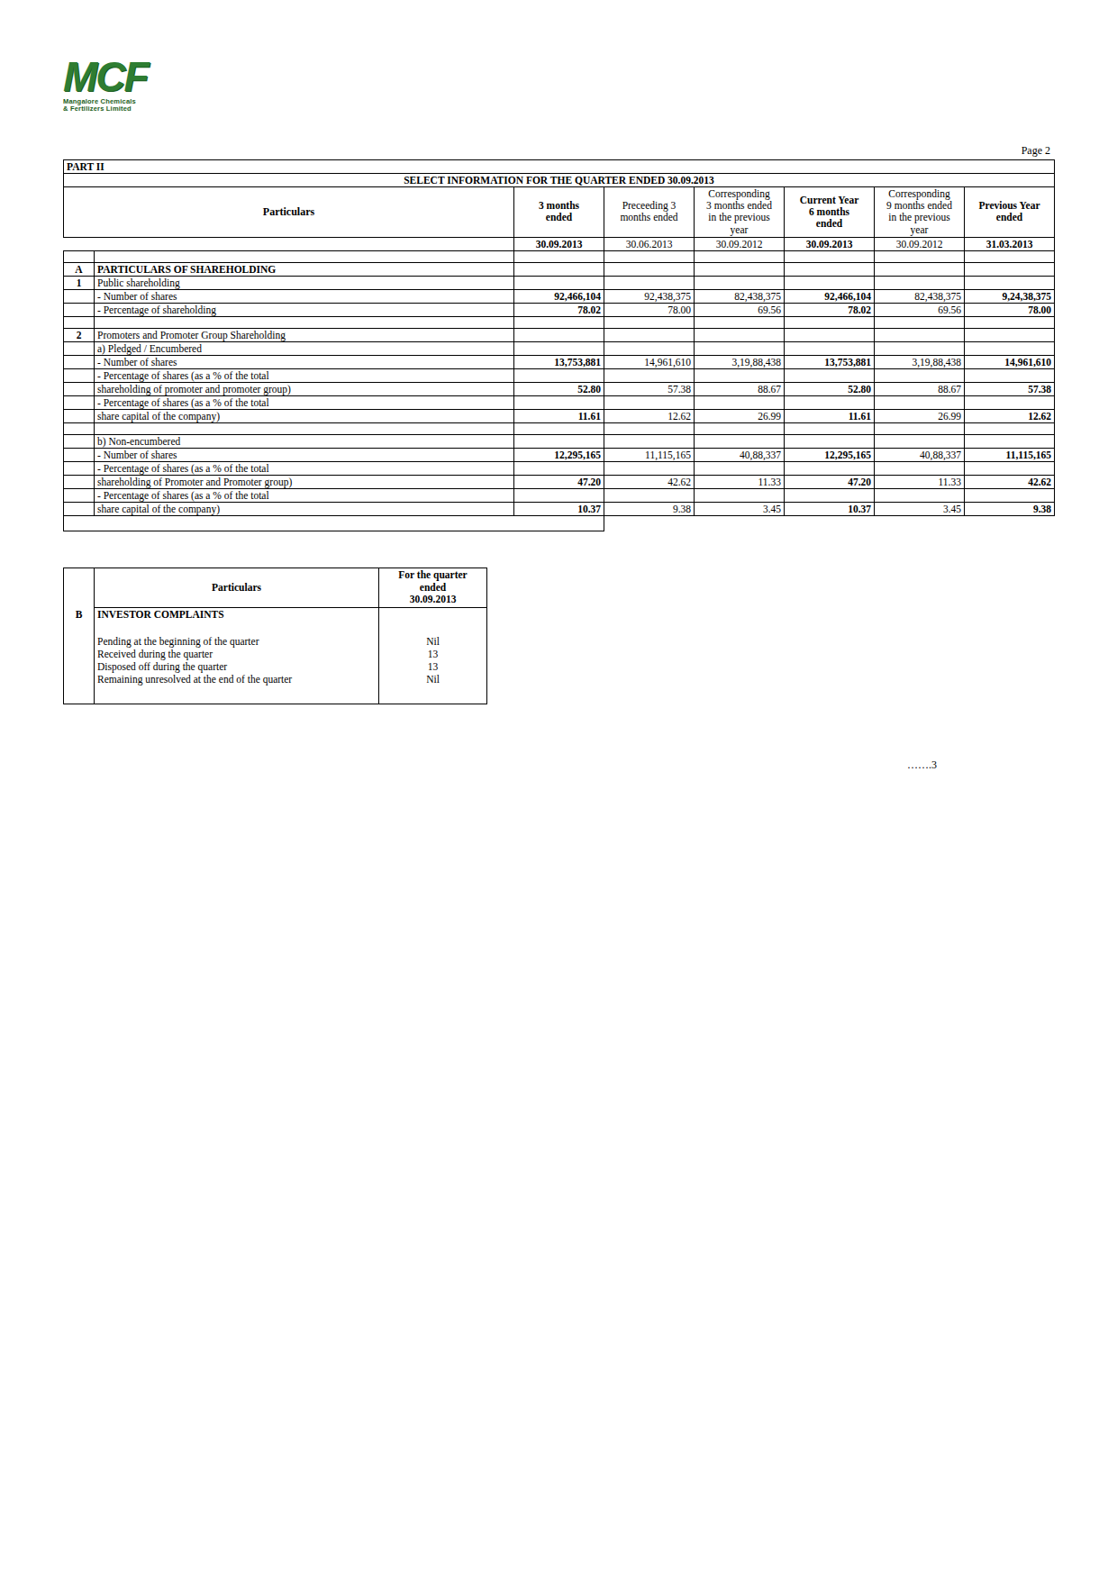MCF
Mangalore Chemicals
& Fertilizers Limited
Page 2
| PART II |
| SELECT INFORMATION FOR THE QUARTER ENDED 30.09.2013 |
| Particulars | 3 months ended | Preceeding 3 months ended | Corresponding 3 months ended in the previous year | Current Year 6 months ended | Corresponding 9 months ended in the previous year | Previous Year ended |
| | | 30.09.2013 | 30.06.2013 | 30.09.2012 | 30.09.2013 | 30.09.2012 | 31.03.2013 |
| A | PARTICULARS OF SHAREHOLDING | | | | | | |
| 1 | Public shareholding | | | | | | |
| | - Number of shares | 92,466,104 | 92,438,375 | 82,438,375 | 92,466,104 | 82,438,375 | 9,24,38,375 |
| | - Percentage of shareholding | 78.02 | 78.00 | 69.56 | 78.02 | 69.56 | 78.00 |
| 2 | Promoters and Promoter Group Shareholding | | | | | | |
| | a) Pledged / Encumbered | | | | | | |
| | - Number of shares | 13,753,881 | 14,961,610 | 3,19,88,438 | 13,753,881 | 3,19,88,438 | 14,961,610 |
| | - Percentage of shares (as a % of the total | | | | | | |
| | shareholding of promoter and promoter group) | 52.80 | 57.38 | 88.67 | 52.80 | 88.67 | 57.38 |
| | - Percentage of shares (as a % of the total | | | | | | |
| | share capital of the company) | 11.61 | 12.62 | 26.99 | 11.61 | 26.99 | 12.62 |
| | b) Non-encumbered | | | | | | |
| | - Number of shares | 12,295,165 | 11,115,165 | 40,88,337 | 12,295,165 | 40,88,337 | 11,115,165 |
| | - Percentage of shares (as a % of the total | | | | | | |
| | shareholding of Promoter and Promoter group) | 47.20 | 42.62 | 11.33 | 47.20 | 11.33 | 42.62 |
| | - Percentage of shares (as a % of the total | | | | | | |
| | share capital of the company) | 10.37 | 9.38 | 3.45 | 10.37 | 3.45 | 9.38 |
| | Particulars | For the quarter ended 30.09.2013 |
| B | INVESTOR COMPLAINTS | |
| | Pending at the beginning of the quarter | Nil |
| | Received during the quarter | 13 |
| | Disposed off during the quarter | 13 |
| | Remaining unresolved at the end of the quarter | Nil |
…….3